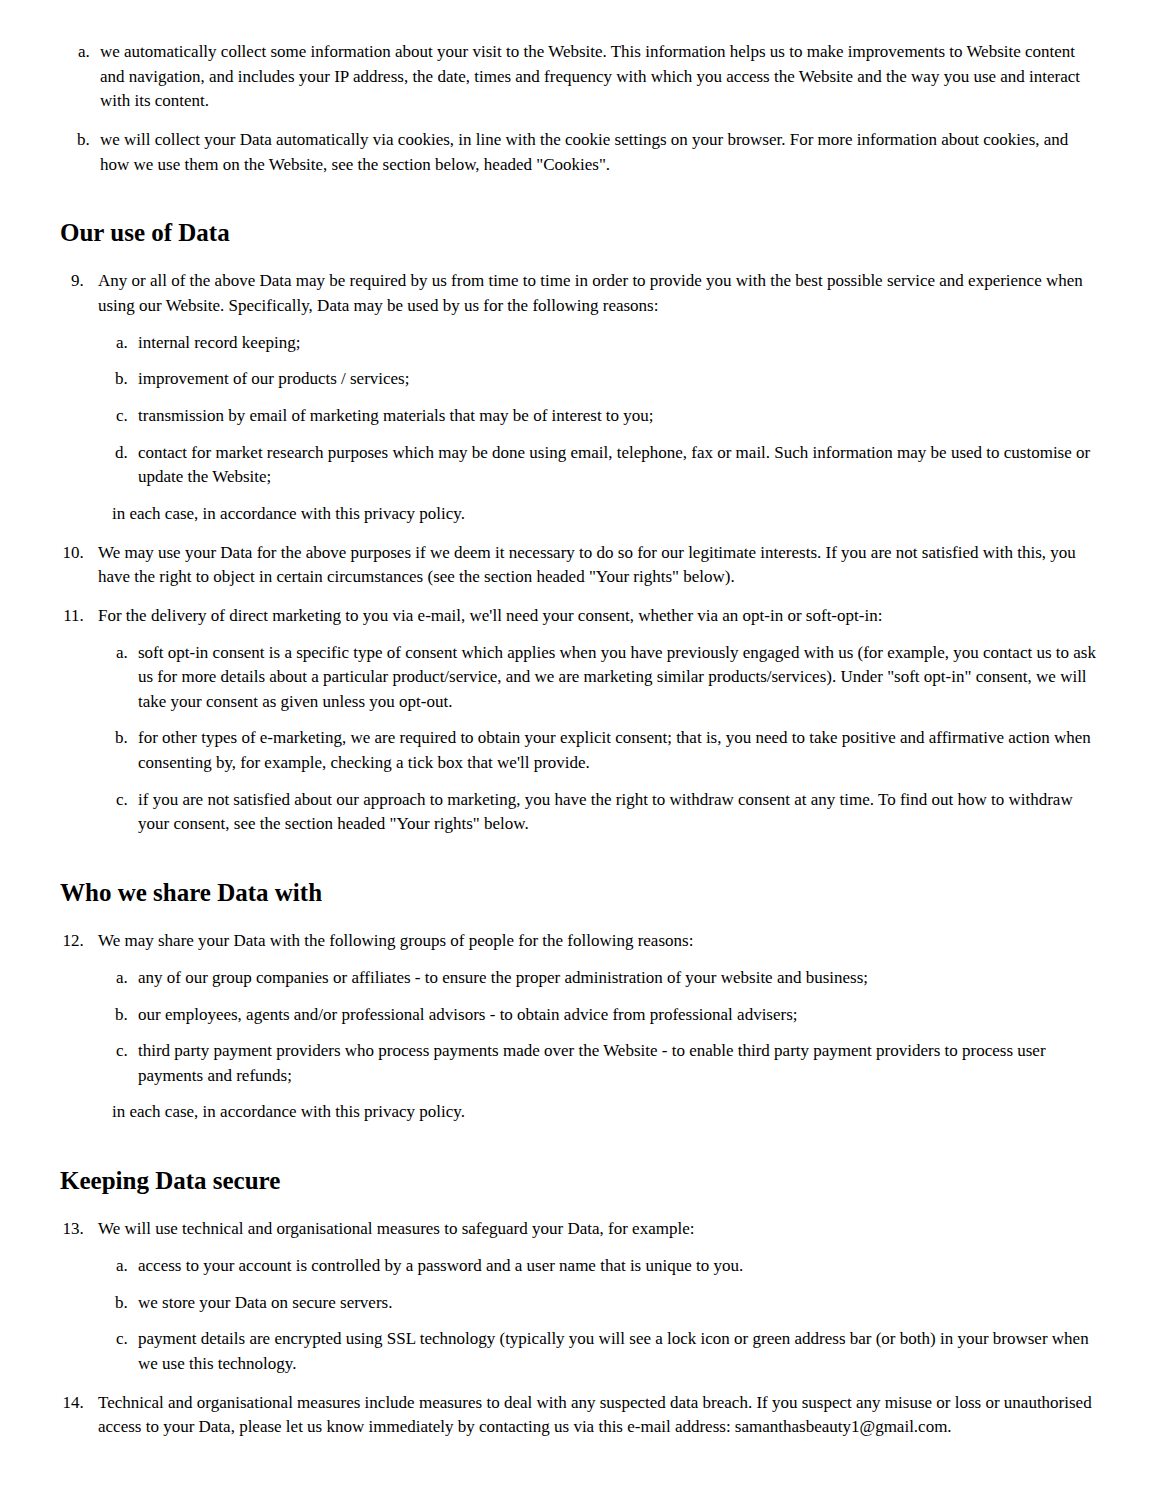we automatically collect some information about your visit to the Website. This information helps us to make improvements to Website content and navigation, and includes your IP address, the date, times and frequency with which you access the Website and the way you use and interact with its content.
we will collect your Data automatically via cookies, in line with the cookie settings on your browser. For more information about cookies, and how we use them on the Website, see the section below, headed "Cookies".
Our use of Data
Any or all of the above Data may be required by us from time to time in order to provide you with the best possible service and experience when using our Website. Specifically, Data may be used by us for the following reasons:
internal record keeping;
improvement of our products / services;
transmission by email of marketing materials that may be of interest to you;
contact for market research purposes which may be done using email, telephone, fax or mail. Such information may be used to customise or update the Website;
in each case, in accordance with this privacy policy.
We may use your Data for the above purposes if we deem it necessary to do so for our legitimate interests. If you are not satisfied with this, you have the right to object in certain circumstances (see the section headed "Your rights" below).
For the delivery of direct marketing to you via e-mail, we'll need your consent, whether via an opt-in or soft-opt-in:
soft opt-in consent is a specific type of consent which applies when you have previously engaged with us (for example, you contact us to ask us for more details about a particular product/service, and we are marketing similar products/services). Under "soft opt-in" consent, we will take your consent as given unless you opt-out.
for other types of e-marketing, we are required to obtain your explicit consent; that is, you need to take positive and affirmative action when consenting by, for example, checking a tick box that we'll provide.
if you are not satisfied about our approach to marketing, you have the right to withdraw consent at any time. To find out how to withdraw your consent, see the section headed "Your rights" below.
Who we share Data with
We may share your Data with the following groups of people for the following reasons:
any of our group companies or affiliates - to ensure the proper administration of your website and business;
our employees, agents and/or professional advisors - to obtain advice from professional advisers;
third party payment providers who process payments made over the Website - to enable third party payment providers to process user payments and refunds;
in each case, in accordance with this privacy policy.
Keeping Data secure
We will use technical and organisational measures to safeguard your Data, for example:
access to your account is controlled by a password and a user name that is unique to you.
we store your Data on secure servers.
payment details are encrypted using SSL technology (typically you will see a lock icon or green address bar (or both) in your browser when we use this technology.
Technical and organisational measures include measures to deal with any suspected data breach. If you suspect any misuse or loss or unauthorised access to your Data, please let us know immediately by contacting us via this e-mail address: samanthasbeauty1@gmail.com.